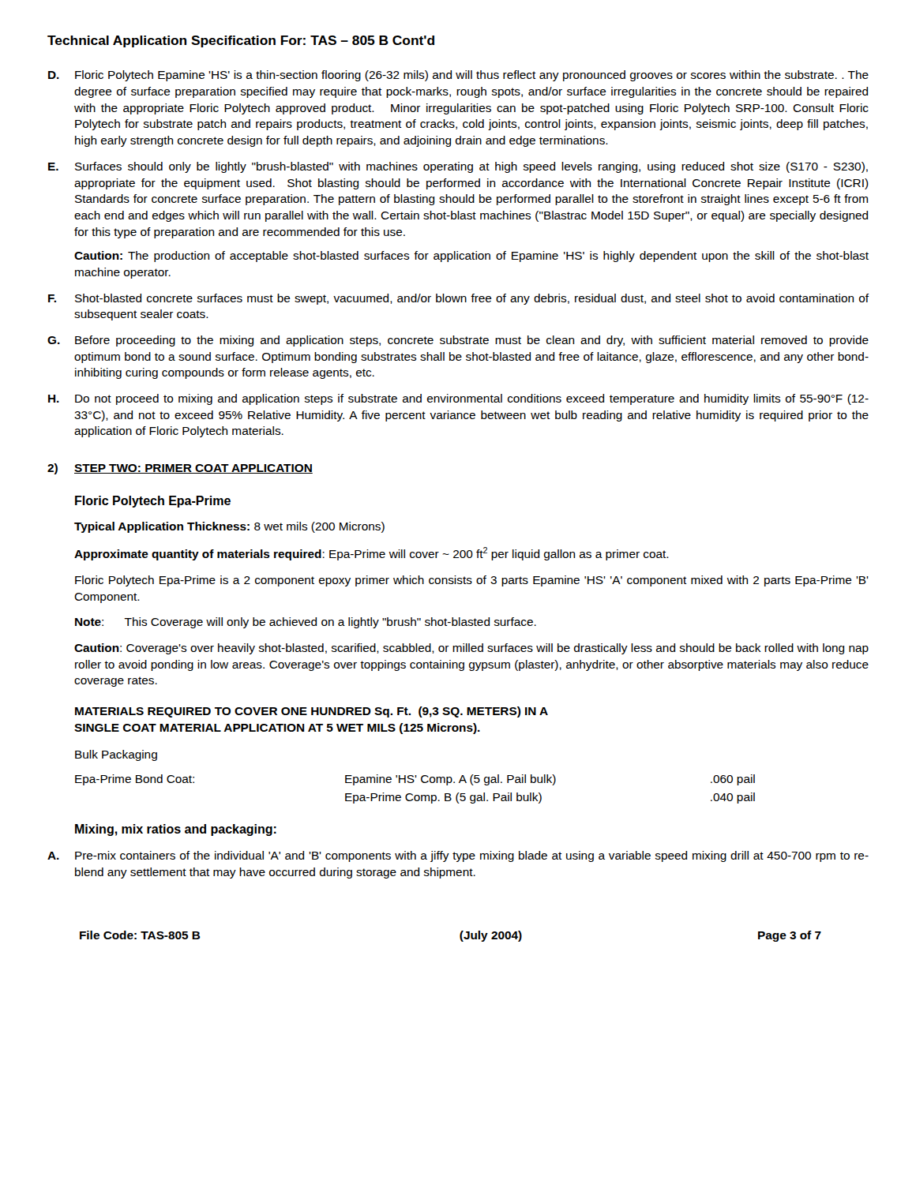Technical Application Specification For: TAS – 805 B Cont'd
D. Floric Polytech Epamine 'HS' is a thin-section flooring (26-32 mils) and will thus reflect any pronounced grooves or scores within the substrate. . The degree of surface preparation specified may require that pock-marks, rough spots, and/or surface irregularities in the concrete should be repaired with the appropriate Floric Polytech approved product. Minor irregularities can be spot-patched using Floric Polytech SRP-100. Consult Floric Polytech for substrate patch and repairs products, treatment of cracks, cold joints, control joints, expansion joints, seismic joints, deep fill patches, high early strength concrete design for full depth repairs, and adjoining drain and edge terminations.
E.
Surfaces should only be lightly "brush-blasted" with machines operating at high speed levels ranging, using reduced shot size (S170 - S230), appropriate for the equipment used. Shot blasting should be performed in accordance with the International Concrete Repair Institute (ICRI) Standards for concrete surface preparation. The pattern of blasting should be performed parallel to the storefront in straight lines except 5-6 ft from each end and edges which will run parallel with the wall. Certain shot-blast machines ("Blastrac Model 15D Super", or equal) are specially designed for this type of preparation and are recommended for this use.
Caution: The production of acceptable shot-blasted surfaces for application of Epamine 'HS' is highly dependent upon the skill of the shot-blast machine operator.
F. Shot-blasted concrete surfaces must be swept, vacuumed, and/or blown free of any debris, residual dust, and steel shot to avoid contamination of subsequent sealer coats.
G. Before proceeding to the mixing and application steps, concrete substrate must be clean and dry, with sufficient material removed to provide optimum bond to a sound surface. Optimum bonding substrates shall be shot-blasted and free of laitance, glaze, efflorescence, and any other bond-inhibiting curing compounds or form release agents, etc.
H. Do not proceed to mixing and application steps if substrate and environmental conditions exceed temperature and humidity limits of 55-90°F (12-33°C), and not to exceed 95% Relative Humidity. A five percent variance between wet bulb reading and relative humidity is required prior to the application of Floric Polytech materials.
2) STEP TWO: PRIMER COAT APPLICATION
Floric Polytech Epa-Prime
Typical Application Thickness: 8 wet mils (200 Microns)
Approximate quantity of materials required: Epa-Prime will cover ~ 200 ft2 per liquid gallon as a primer coat.
Floric Polytech Epa-Prime is a 2 component epoxy primer which consists of 3 parts Epamine 'HS' 'A' component mixed with 2 parts Epa-Prime 'B' Component.
Note: This Coverage will only be achieved on a lightly "brush" shot-blasted surface.
Caution: Coverage's over heavily shot-blasted, scarified, scabbled, or milled surfaces will be drastically less and should be back rolled with long nap roller to avoid ponding in low areas. Coverage's over toppings containing gypsum (plaster), anhydrite, or other absorptive materials may also reduce coverage rates.
MATERIALS REQUIRED TO COVER ONE HUNDRED Sq. Ft. (9,3 SQ. METERS) IN A
SINGLE COAT MATERIAL APPLICATION AT 5 WET MILS (125 Microns).
Bulk Packaging
| Epa-Prime Bond Coat: | Epamine 'HS' Comp. A (5 gal. Pail bulk) | .060 pail |
| | Epa-Prime Comp. B (5 gal. Pail bulk) | .040 pail |
Mixing, mix ratios and packaging:
A. Pre-mix containers of the individual 'A' and 'B' components with a jiffy type mixing blade at using a variable speed mixing drill at 450-700 rpm to re-blend any settlement that may have occurred during storage and shipment.
File Code: TAS-805 B (July 2004) Page 3 of 7